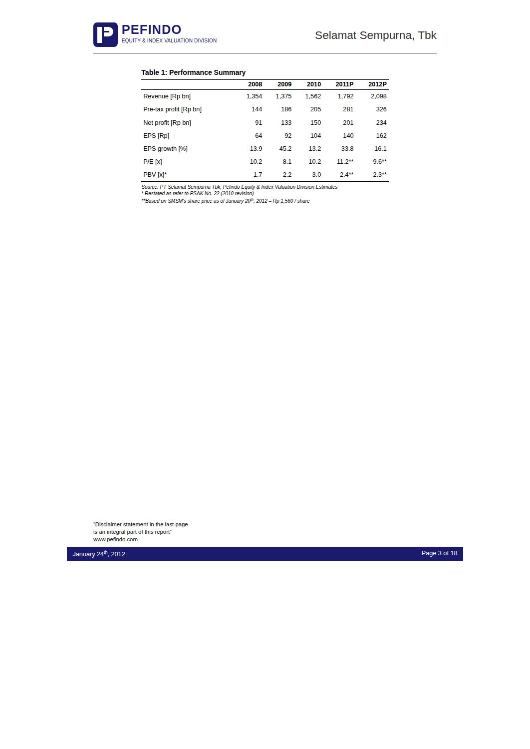PEFINDO
EQUITY & INDEX VALUATION DIVISION
Selamat Sempurna, Tbk
Table 1: Performance Summary
| | 2008 | 2009 | 2010 | 2011P | 2012P |
| --- | --- | --- | --- | --- | --- |
| Revenue [Rp bn] | 1,354 | 1,375 | 1,562 | 1,792 | 2,098 |
| Pre-tax profit [Rp bn] | 144 | 186 | 205 | 281 | 326 |
| Net profit [Rp bn] | 91 | 133 | 150 | 201 | 234 |
| EPS [Rp] | 64 | 92 | 104 | 140 | 162 |
| EPS growth [%] | 13.9 | 45.2 | 13.2 | 33.8 | 16.1 |
| P/E [x] | 10.2 | 8.1 | 10.2 | 11.2** | 9.6** |
| PBV [x]* | 1.7 | 2.2 | 3.0 | 2.4** | 2.3** |
Source: PT Selamat Sempurna Tbk, Pefindo Equity & Index Valuation Division Estimates
* Restated as refer to PSAK No. 22 (2010 revision)
**Based on SMSM's share price as of January 20th, 2012 – Rp 1,560 / share
“Disclaimer statement in the last page
is an integral part of this report”
www.pefindo.com
January 24th, 2012 Page 3 of 18